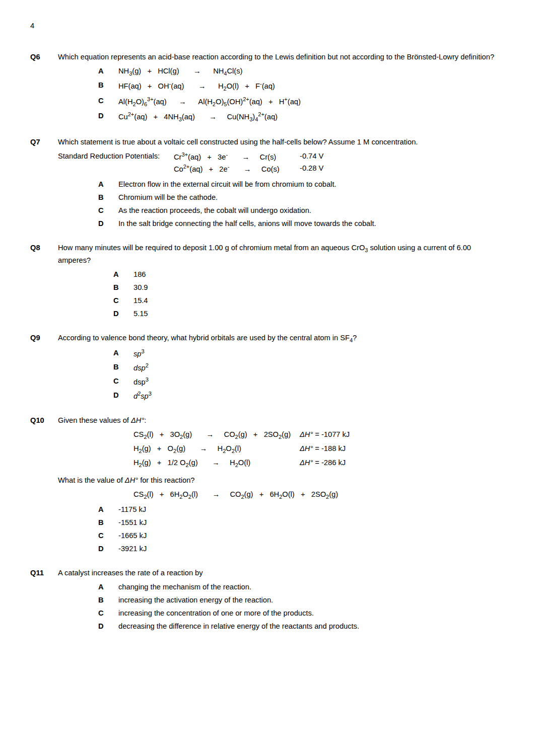4
Q6
Which equation represents an acid-base reaction according to the Lewis definition but not according to the Brönsted-Lowry definition?
A
NH3(g) + HCl(g) → NH4Cl(s)
B
HF(aq) + OH-(aq) → H2O(l) + F-(aq)
C
Al(H2O)63+(aq) → Al(H2O)5(OH)2+(aq) + H+(aq)
D
Cu2+(aq) + 4NH3(aq) → Cu(NH3)42+(aq)
Q7
Which statement is true about a voltaic cell constructed using the half-cells below? Assume 1 M concentration.
Standard Reduction Potentials:
Cr3+(aq) + 3e- → Cr(s)
-0.74 V
Co2+(aq) + 2e- → Co(s)
-0.28 V
A
Electron flow in the external circuit will be from chromium to cobalt.
B
Chromium will be the cathode.
C
As the reaction proceeds, the cobalt will undergo oxidation.
D
In the salt bridge connecting the half cells, anions will move towards the cobalt.
Q8
How many minutes will be required to deposit 1.00 g of chromium metal from an aqueous CrO3 solution using a current of 6.00 amperes?
A
186
B
30.9
C
15.4
D
5.15
Q9
According to valence bond theory, what hybrid orbitals are used by the central atom in SF4?
A
sp3
B
dsp2
C
dsp3
D
d2sp3
Q10
Given these values of ΔH°:
CS2(l) + 3O2(g) → CO2(g) + 2SO2(g)
ΔH° = -1077 kJ
H2(g) + O2(g) → H2O2(l)
ΔH° = -188 kJ
H2(g) + 1/2 O2(g) → H2O(l)
ΔH° = -286 kJ
What is the value of ΔH° for this reaction?
CS2(l) + 6H2O2(l) → CO2(g) + 6H2O(l) + 2SO2(g)
A
-1175 kJ
B
-1551 kJ
C
-1665 kJ
D
-3921 kJ
Q11
A catalyst increases the rate of a reaction by
A
changing the mechanism of the reaction.
B
increasing the activation energy of the reaction.
C
increasing the concentration of one or more of the products.
D
decreasing the difference in relative energy of the reactants and products.